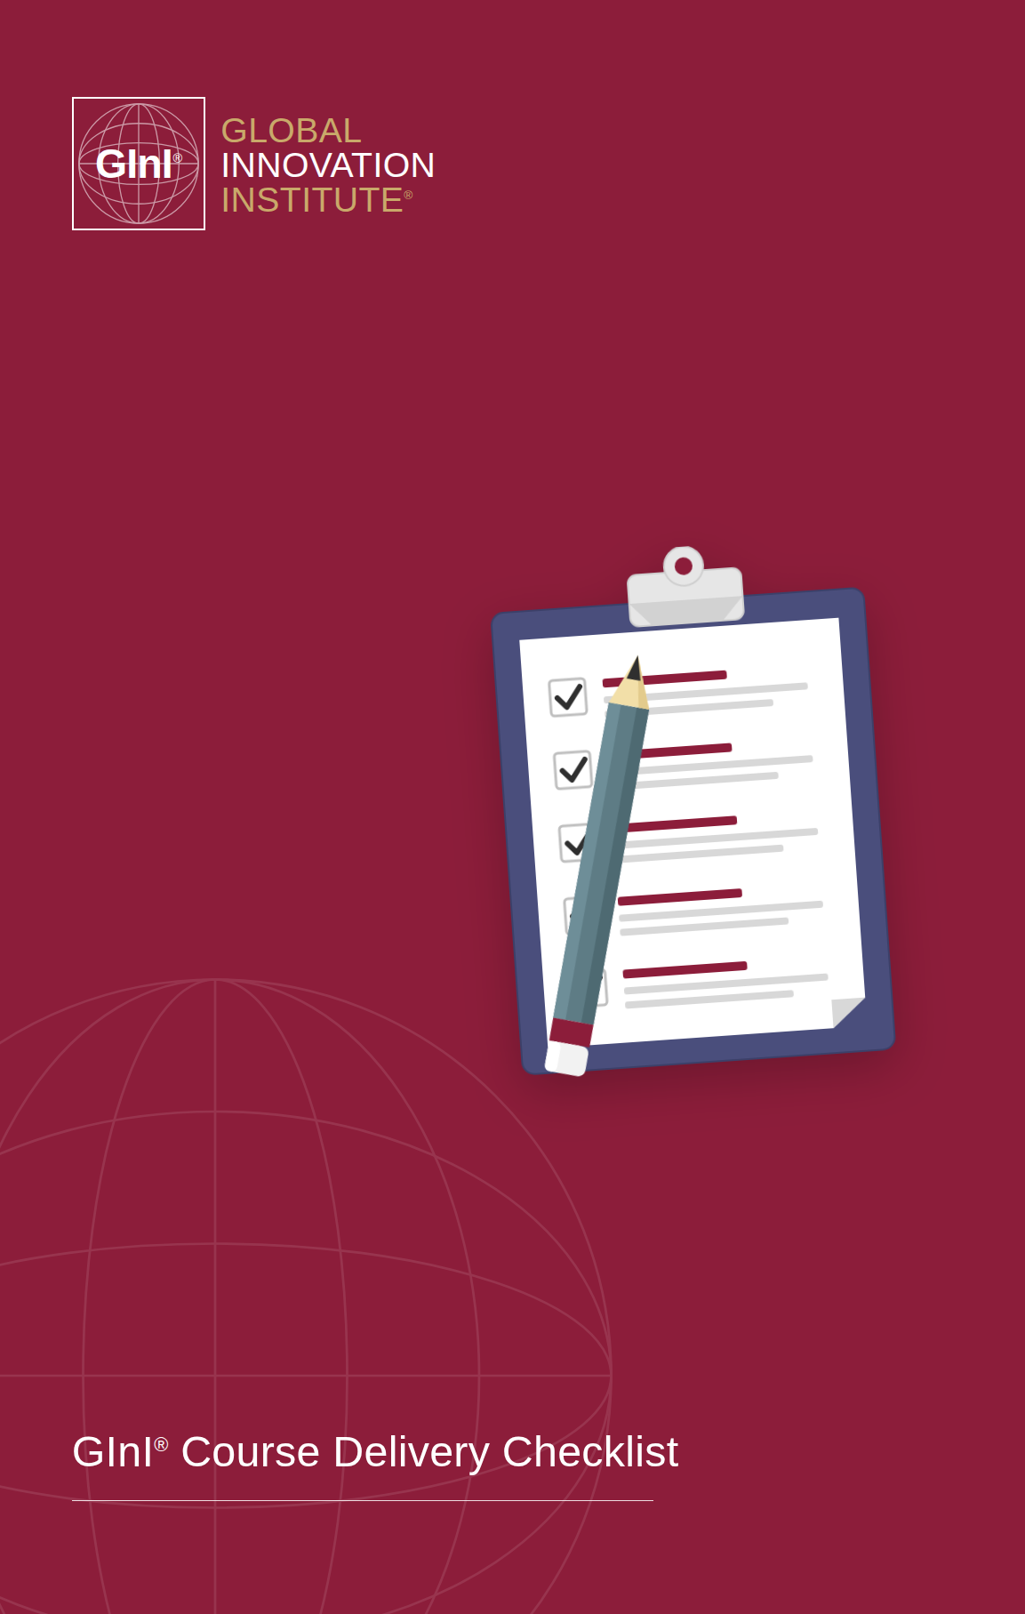GInI®
Global Innovation Institute®
Clipboard checklist with pencil
GInI® Course Delivery Checklist